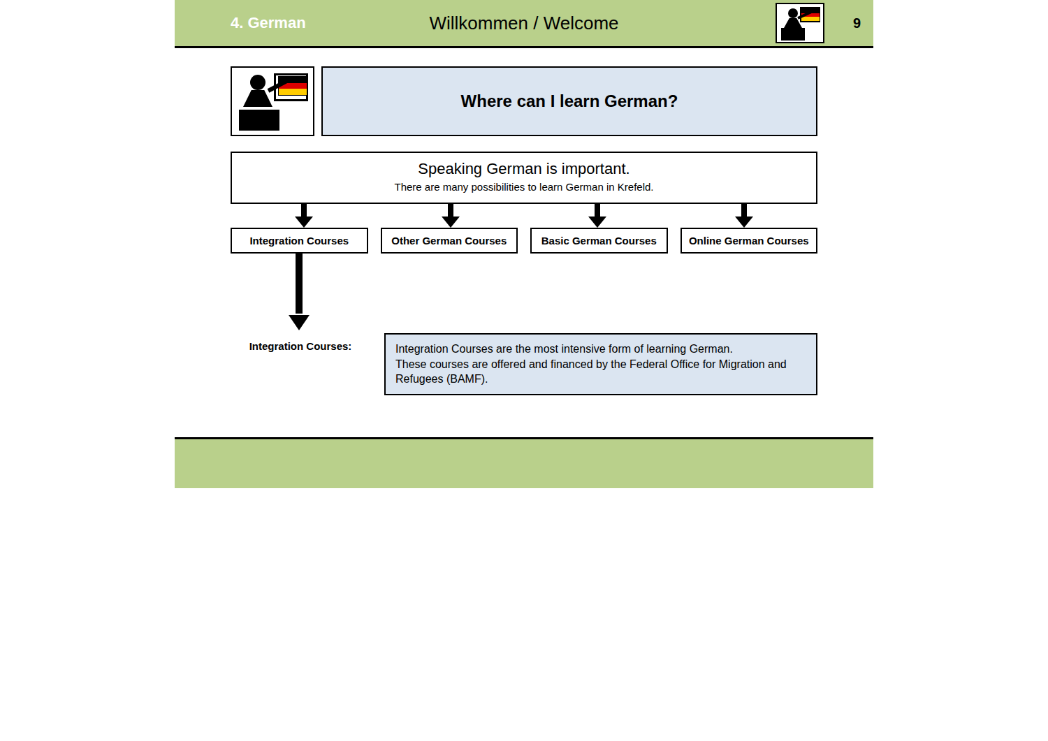4. German
Willkommen / Welcome
9
Where can I learn German?
Speaking German is important.
There are many possibilities to learn German in Krefeld.
Integration Courses
Other German Courses
Basic German Courses
Online German Courses
Integration Courses:
Integration Courses are the most intensive form of learning German.
These courses are offered and financed by the Federal Office for Migration and Refugees (BAMF).